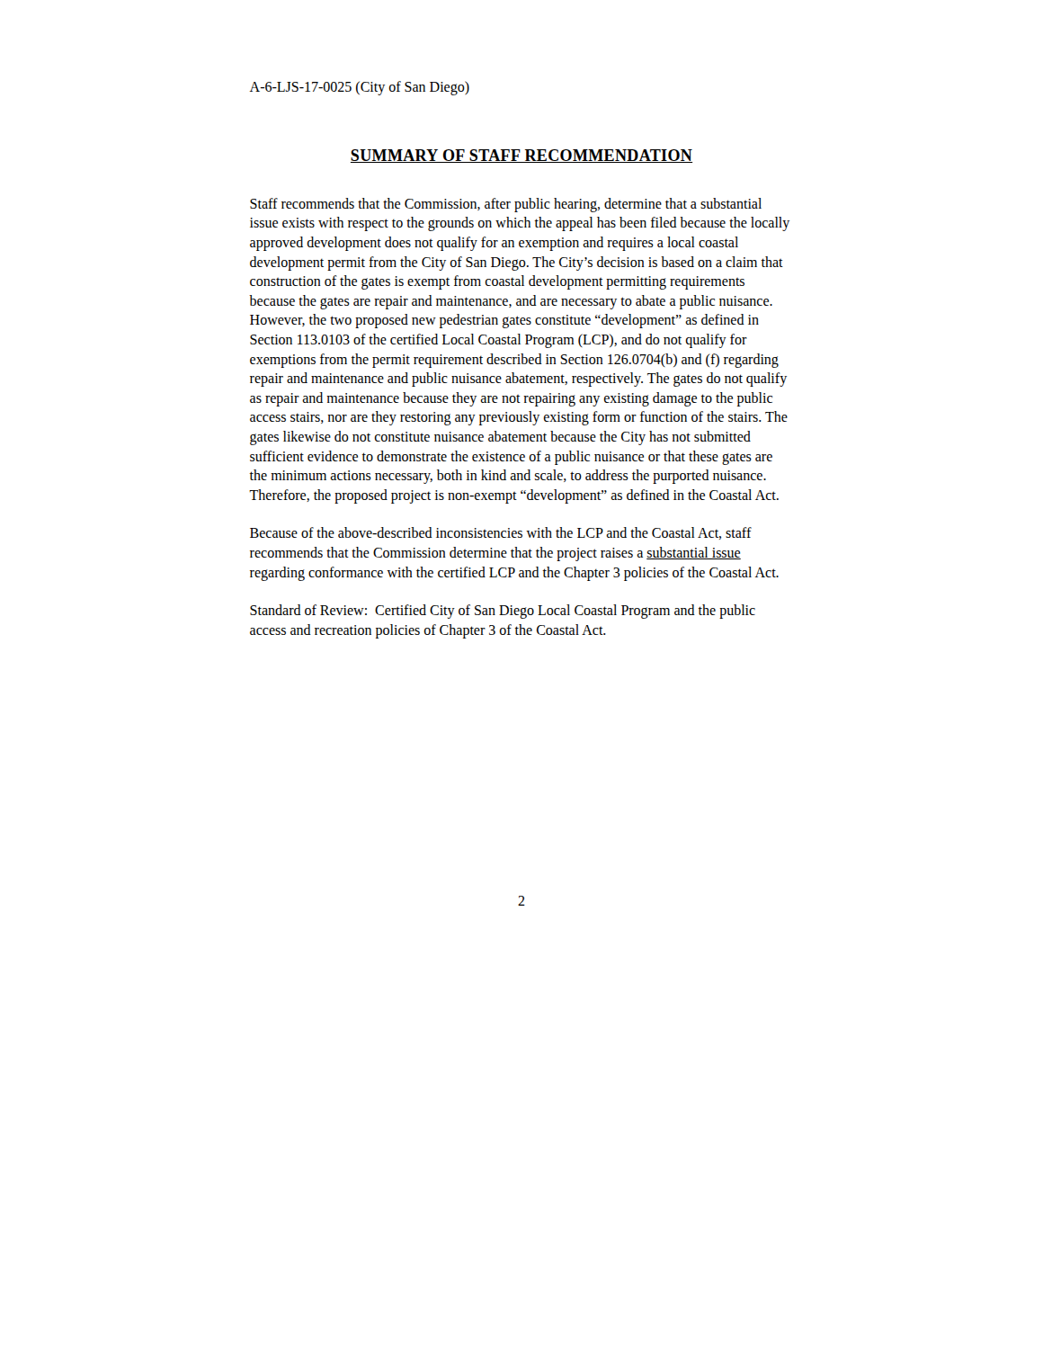A-6-LJS-17-0025 (City of San Diego)
SUMMARY OF STAFF RECOMMENDATION
Staff recommends that the Commission, after public hearing, determine that a substantial issue exists with respect to the grounds on which the appeal has been filed because the locally approved development does not qualify for an exemption and requires a local coastal development permit from the City of San Diego. The City’s decision is based on a claim that construction of the gates is exempt from coastal development permitting requirements because the gates are repair and maintenance, and are necessary to abate a public nuisance. However, the two proposed new pedestrian gates constitute “development” as defined in Section 113.0103 of the certified Local Coastal Program (LCP), and do not qualify for exemptions from the permit requirement described in Section 126.0704(b) and (f) regarding repair and maintenance and public nuisance abatement, respectively. The gates do not qualify as repair and maintenance because they are not repairing any existing damage to the public access stairs, nor are they restoring any previously existing form or function of the stairs. The gates likewise do not constitute nuisance abatement because the City has not submitted sufficient evidence to demonstrate the existence of a public nuisance or that these gates are the minimum actions necessary, both in kind and scale, to address the purported nuisance. Therefore, the proposed project is non-exempt “development” as defined in the Coastal Act.
Because of the above-described inconsistencies with the LCP and the Coastal Act, staff recommends that the Commission determine that the project raises a substantial issue regarding conformance with the certified LCP and the Chapter 3 policies of the Coastal Act.
Standard of Review: Certified City of San Diego Local Coastal Program and the public access and recreation policies of Chapter 3 of the Coastal Act.
2